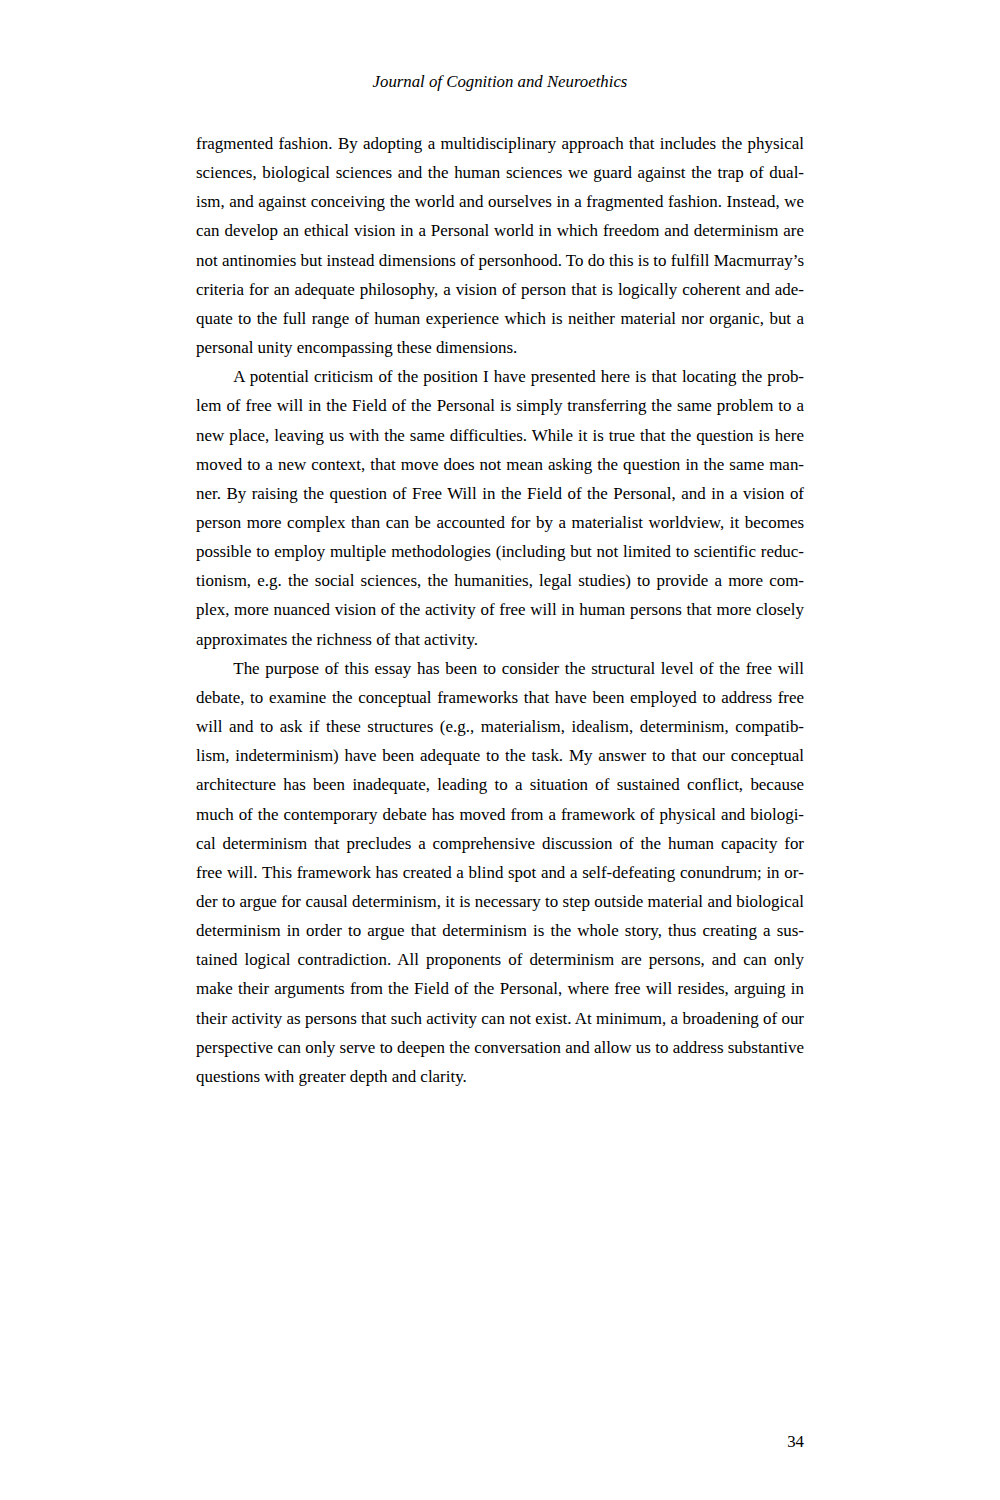Journal of Cognition and Neuroethics
fragmented fashion. By adopting a multidisciplinary approach that includes the physical sciences, biological sciences and the human sciences we guard against the trap of dualism, and against conceiving the world and ourselves in a fragmented fashion. Instead, we can develop an ethical vision in a Personal world in which freedom and determinism are not antinomies but instead dimensions of personhood. To do this is to fulfill Macmurray’s criteria for an adequate philosophy, a vision of person that is logically coherent and adequate to the full range of human experience which is neither material nor organic, but a personal unity encompassing these dimensions.
A potential criticism of the position I have presented here is that locating the problem of free will in the Field of the Personal is simply transferring the same problem to a new place, leaving us with the same difficulties. While it is true that the question is here moved to a new context, that move does not mean asking the question in the same manner. By raising the question of Free Will in the Field of the Personal, and in a vision of person more complex than can be accounted for by a materialist worldview, it becomes possible to employ multiple methodologies (including but not limited to scientific reductionism, e.g. the social sciences, the humanities, legal studies) to provide a more complex, more nuanced vision of the activity of free will in human persons that more closely approximates the richness of that activity.
The purpose of this essay has been to consider the structural level of the free will debate, to examine the conceptual frameworks that have been employed to address free will and to ask if these structures (e.g., materialism, idealism, determinism, compatiblism, indeterminism) have been adequate to the task. My answer to that our conceptual architecture has been inadequate, leading to a situation of sustained conflict, because much of the contemporary debate has moved from a framework of physical and biological determinism that precludes a comprehensive discussion of the human capacity for free will. This framework has created a blind spot and a self-defeating conundrum; in order to argue for causal determinism, it is necessary to step outside material and biological determinism in order to argue that determinism is the whole story, thus creating a sustained logical contradiction. All proponents of determinism are persons, and can only make their arguments from the Field of the Personal, where free will resides, arguing in their activity as persons that such activity can not exist. At minimum, a broadening of our perspective can only serve to deepen the conversation and allow us to address substantive questions with greater depth and clarity.
34